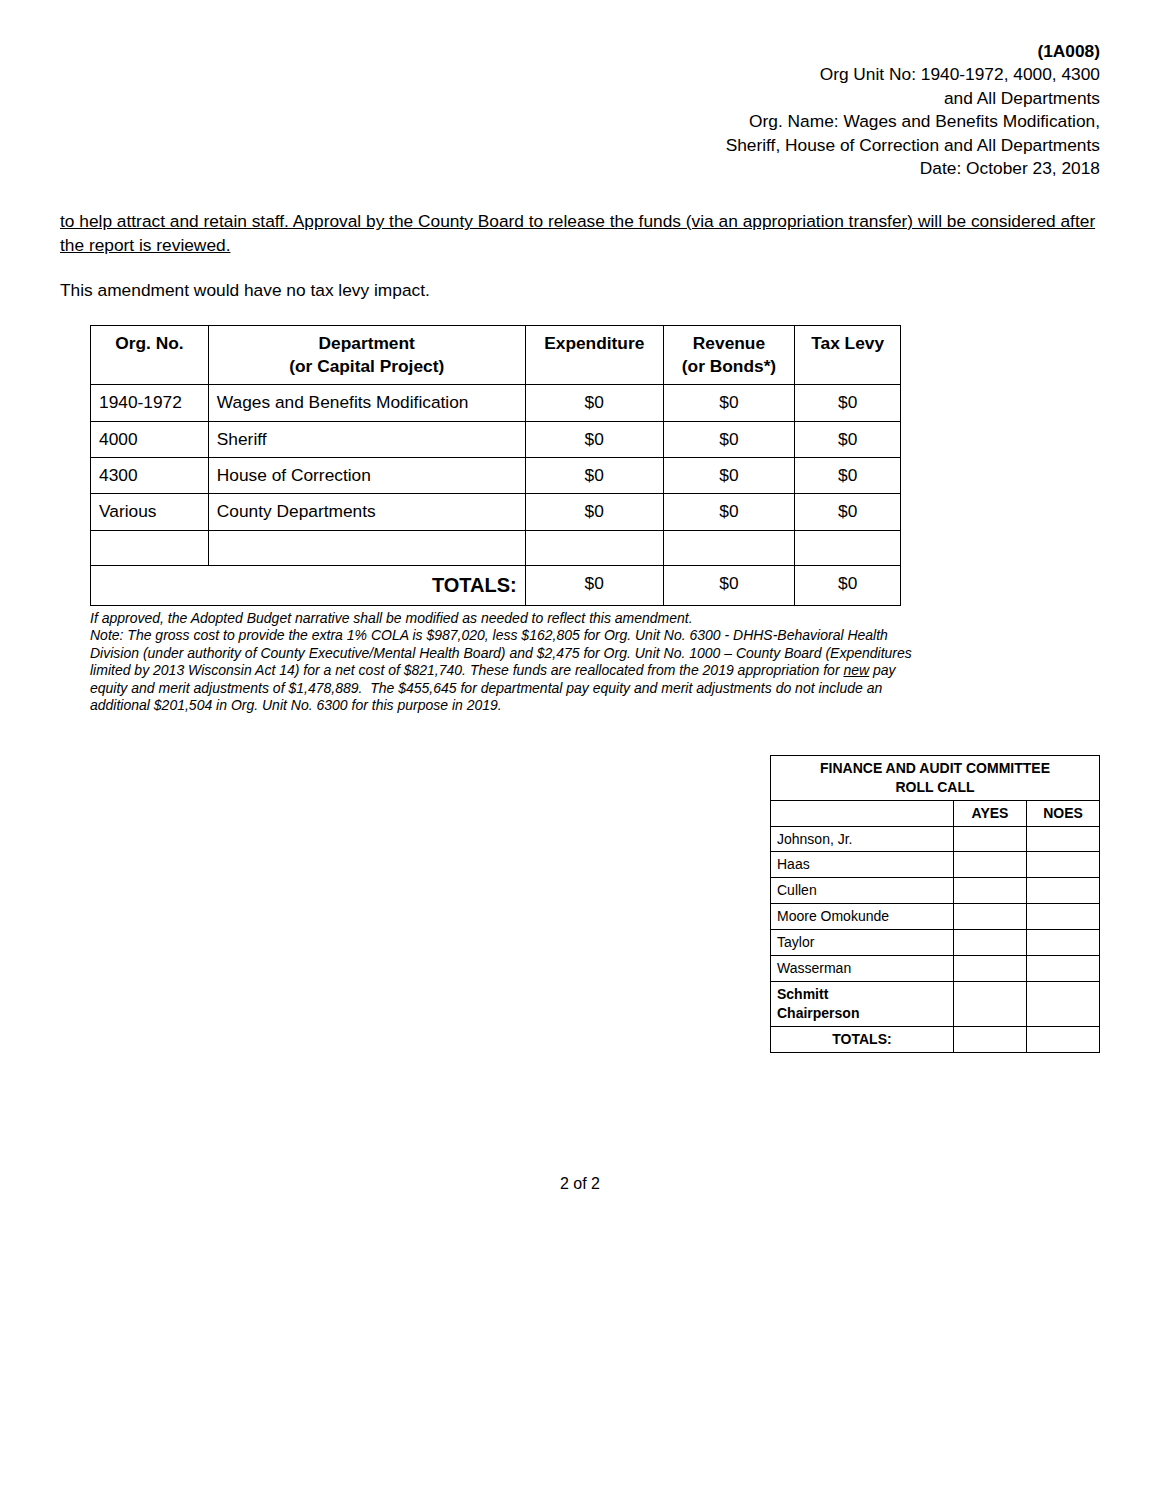(1A008)
Org Unit No: 1940-1972, 4000, 4300
and All Departments
Org. Name: Wages and Benefits Modification,
Sheriff, House of Correction and All Departments
Date: October 23, 2018
to help attract and retain staff. Approval by the County Board to release the funds (via an appropriation transfer) will be considered after the report is reviewed.
This amendment would have no tax levy impact.
| Org. No. | Department (or Capital Project) | Expenditure | Revenue (or Bonds*) | Tax Levy |
| --- | --- | --- | --- | --- |
| 1940-1972 | Wages and Benefits Modification | $0 | $0 | $0 |
| 4000 | Sheriff | $0 | $0 | $0 |
| 4300 | House of Correction | $0 | $0 | $0 |
| Various | County Departments | $0 | $0 | $0 |
| TOTALS: | $0 | $0 | $0 |
If approved, the Adopted Budget narrative shall be modified as needed to reflect this amendment.
Note: The gross cost to provide the extra 1% COLA is $987,020, less $162,805 for Org. Unit No. 6300 - DHHS-Behavioral Health Division (under authority of County Executive/Mental Health Board) and $2,475 for Org. Unit No. 1000 – County Board (Expenditures limited by 2013 Wisconsin Act 14) for a net cost of $821,740. These funds are reallocated from the 2019 appropriation for new pay equity and merit adjustments of $1,478,889. The $455,645 for departmental pay equity and merit adjustments do not include an additional $201,504 in Org. Unit No. 6300 for this purpose in 2019.
| FINANCE AND AUDIT COMMITTEE ROLL CALL |
| --- |
| | AYES | NOES |
| Johnson, Jr. | | |
| Haas | | |
| Cullen | | |
| Moore Omokunde | | |
| Taylor | | |
| Wasserman | | |
| Schmitt Chairperson | | |
| TOTALS: | | |
2 of 2